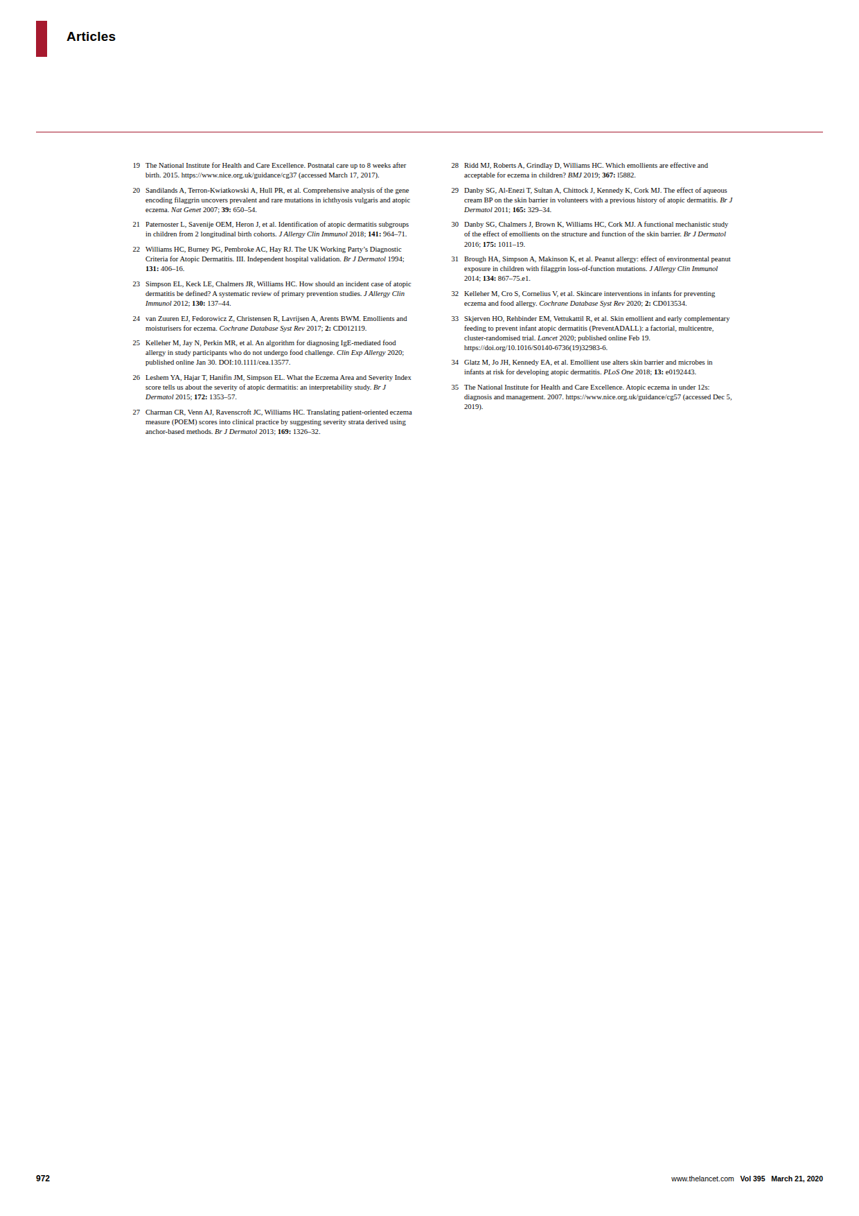Articles
19 The National Institute for Health and Care Excellence. Postnatal care up to 8 weeks after birth. 2015. https://www.nice.org.uk/guidance/cg37 (accessed March 17, 2017).
20 Sandilands A, Terron-Kwiatkowski A, Hull PR, et al. Comprehensive analysis of the gene encoding filaggrin uncovers prevalent and rare mutations in ichthyosis vulgaris and atopic eczema. Nat Genet 2007; 39: 650–54.
21 Paternoster L, Savenije OEM, Heron J, et al. Identification of atopic dermatitis subgroups in children from 2 longitudinal birth cohorts. J Allergy Clin Immunol 2018; 141: 964–71.
22 Williams HC, Burney PG, Pembroke AC, Hay RJ. The UK Working Party’s Diagnostic Criteria for Atopic Dermatitis. III. Independent hospital validation. Br J Dermatol 1994; 131: 406–16.
23 Simpson EL, Keck LE, Chalmers JR, Williams HC. How should an incident case of atopic dermatitis be defined? A systematic review of primary prevention studies. J Allergy Clin Immunol 2012; 130: 137–44.
24van Zuuren EJ, Fedorowicz Z, Christensen R, Lavrijsen A, Arents BWM. Emollients and moisturisers for eczema. Cochrane Database Syst Rev 2017; 2: CD012119.
25 Kelleher M, Jay N, Perkin MR, et al. An algorithm for diagnosing IgE-mediated food allergy in study participants who do not undergo food challenge. Clin Exp Allergy 2020; published online Jan 30. DOI:10.1111/cea.13577.
26 Leshem YA, Hajar T, Hanifin JM, Simpson EL. What the Eczema Area and Severity Index score tells us about the severity of atopic dermatitis: an interpretability study. Br J Dermatol 2015; 172: 1353–57.
27 Charman CR, Venn AJ, Ravenscroft JC, Williams HC. Translating patient-oriented eczema measure (POEM) scores into clinical practice by suggesting severity strata derived using anchor-based methods. Br J Dermatol 2013; 169: 1326–32.
28 Ridd MJ, Roberts A, Grindlay D, Williams HC. Which emollients are effective and acceptable for eczema in children? BMJ 2019; 367: l5882.
29 Danby SG, Al-Enezi T, Sultan A, Chittock J, Kennedy K, Cork MJ. The effect of aqueous cream BP on the skin barrier in volunteers with a previous history of atopic dermatitis. Br J Dermatol 2011; 165: 329–34.
30 Danby SG, Chalmers J, Brown K, Williams HC, Cork MJ. A functional mechanistic study of the effect of emollients on the structure and function of the skin barrier. Br J Dermatol 2016; 175: 1011–19.
31 Brough HA, Simpson A, Makinson K, et al. Peanut allergy: effect of environmental peanut exposure in children with filaggrin loss-of-function mutations. J Allergy Clin Immunol 2014; 134: 867–75.e1.
32 Kelleher M, Cro S, Cornelius V, et al. Skincare interventions in infants for preventing eczema and food allergy. Cochrane Database Syst Rev 2020; 2: CD013534.
33 Skjerven HO, Rehbinder EM, Vettukattil R, et al. Skin emollient and early complementary feeding to prevent infant atopic dermatitis (PreventADALL): a factorial, multicentre, cluster-randomised trial. Lancet 2020; published online Feb 19. https://doi.org/10.1016/S0140-6736(19)32983-6.
34 Glatz M, Jo JH, Kennedy EA, et al. Emollient use alters skin barrier and microbes in infants at risk for developing atopic dermatitis. PLoS One 2018; 13: e0192443.
35 The National Institute for Health and Care Excellence. Atopic eczema in under 12s: diagnosis and management. 2007. https://www.nice.org.uk/guidance/cg57 (accessed Dec 5, 2019).
972
www.thelancet.com Vol 395 March 21, 2020